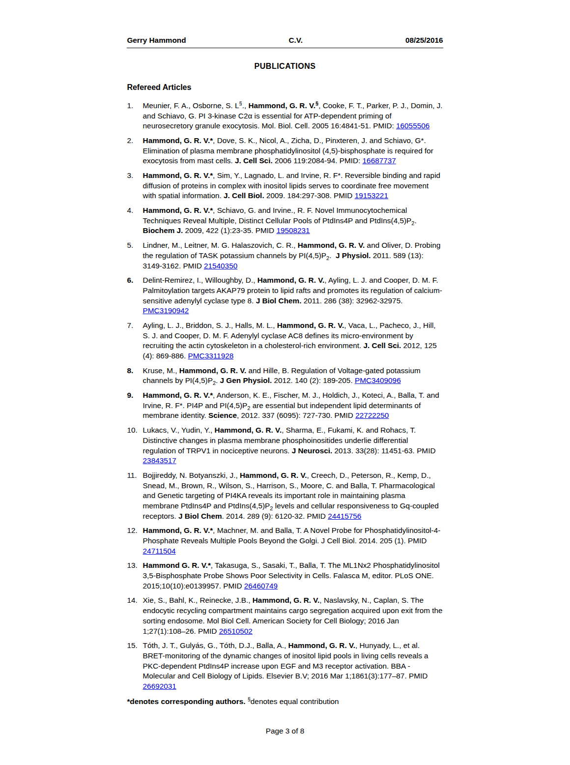Gerry Hammond
C.V.
08/25/2016
PUBLICATIONS
Refereed Articles
Meunier, F. A., Osborne, S. L§., Hammond, G. R. V.§, Cooke, F. T., Parker, P. J., Domin, J. and Schiavo, G. PI 3-kinase C2α is essential for ATP-dependent priming of neurosecretory granule exocytosis. Mol. Biol. Cell. 2005 16:4841-51. PMID: 16055506
Hammond, G. R. V.*, Dove, S. K., Nicol, A., Zicha, D., Pinxteren, J. and Schiavo, G*. Elimination of plasma membrane phosphatidylinositol (4,5)-bisphosphate is required for exocytosis from mast cells. J. Cell Sci. 2006 119:2084-94. PMID: 16687737
Hammond, G. R. V.*, Sim, Y., Lagnado, L. and Irvine, R. F*. Reversible binding and rapid diffusion of proteins in complex with inositol lipids serves to coordinate free movement with spatial information. J. Cell Biol. 2009. 184:297-308. PMID 19153221
Hammond, G. R. V.*, Schiavo, G. and Irvine., R. F. Novel Immunocytochemical Techniques Reveal Multiple, Distinct Cellular Pools of PtdIns4P and PtdIns(4,5)P2. Biochem J. 2009, 422 (1):23-35. PMID 19508231
Lindner, M., Leitner, M. G. Halaszovich, C. R., Hammond, G. R. V. and Oliver, D. Probing the regulation of TASK potassium channels by PI(4,5)P2. J Physiol. 2011. 589 (13): 3149-3162. PMID 21540350
Delint-Remirez, I., Willoughby, D., Hammond, G. R. V., Ayling, L. J. and Cooper, D. M. F. Palmitoylation targets AKAP79 protein to lipid rafts and promotes its regulation of calcium-sensitive adenylyl cyclase type 8. J Biol Chem. 2011. 286 (38): 32962-32975. PMC3190942
Ayling, L. J., Briddon, S. J., Halls, M. L., Hammond, G. R. V., Vaca, L., Pacheco, J., Hill, S. J. and Cooper, D. M. F. Adenylyl cyclase AC8 defines its micro-environment by recruiting the actin cytoskeleton in a cholesterol-rich environment. J. Cell Sci. 2012, 125 (4): 869-886. PMC3311928
Kruse, M., Hammond, G. R. V. and Hille, B. Regulation of Voltage-gated potassium channels by PI(4,5)P2. J Gen Physiol. 2012. 140 (2): 189-205. PMC3409096
Hammond, G. R. V.*, Anderson, K. E., Fischer, M. J., Holdich, J., Koteci, A., Balla, T. and Irvine, R. F*. PI4P and PI(4,5)P2 are essential but independent lipid determinants of membrane identity. Science, 2012. 337 (6095): 727-730. PMID 22722250
Lukacs, V., Yudin, Y., Hammond, G. R. V., Sharma, E., Fukami, K. and Rohacs, T. Distinctive changes in plasma membrane phosphoinositides underlie differential regulation of TRPV1 in nociceptive neurons. J Neurosci. 2013. 33(28): 11451-63. PMID 23843517
Bojjireddy, N. Botyanszki, J., Hammond, G. R. V., Creech, D., Peterson, R., Kemp, D., Snead, M., Brown, R., Wilson, S., Harrison, S., Moore, C. and Balla, T. Pharmacological and Genetic targeting of PI4KA reveals its important role in maintaining plasma membrane PtdIns4P and PtdIns(4,5)P2 levels and cellular responsiveness to Gq-coupled receptors. J Biol Chem. 2014. 289 (9): 6120-32. PMID 24415756
Hammond, G. R. V.*, Machner, M. and Balla, T. A Novel Probe for Phosphatidylinositol-4-Phosphate Reveals Multiple Pools Beyond the Golgi. J Cell Biol. 2014. 205 (1). PMID 24711504
Hammond G. R. V.*, Takasuga, S., Sasaki, T., Balla, T. The ML1Nx2 Phosphatidylinositol 3,5-Bisphosphate Probe Shows Poor Selectivity in Cells. Falasca M, editor. PLoS ONE. 2015;10(10):e0139957. PMID 26460749
Xie, S., Bahl, K., Reinecke, J.B., Hammond, G. R. V., Naslavsky, N., Caplan, S. The endocytic recycling compartment maintains cargo segregation acquired upon exit from the sorting endosome. Mol Biol Cell. American Society for Cell Biology; 2016 Jan 1;27(1):108–26. PMID 26510502
Tóth, J. T., Gulyás, G., Tóth, D.J., Balla, A., Hammond, G. R. V., Hunyady, L., et al. BRET-monitoring of the dynamic changes of inositol lipid pools in living cells reveals a PKC-dependent PtdIns4P increase upon EGF and M3 receptor activation. BBA - Molecular and Cell Biology of Lipids. Elsevier B.V; 2016 Mar 1;1861(3):177–87. PMID 26692031
*denotes corresponding authors. §denotes equal contribution
Page 3 of 8